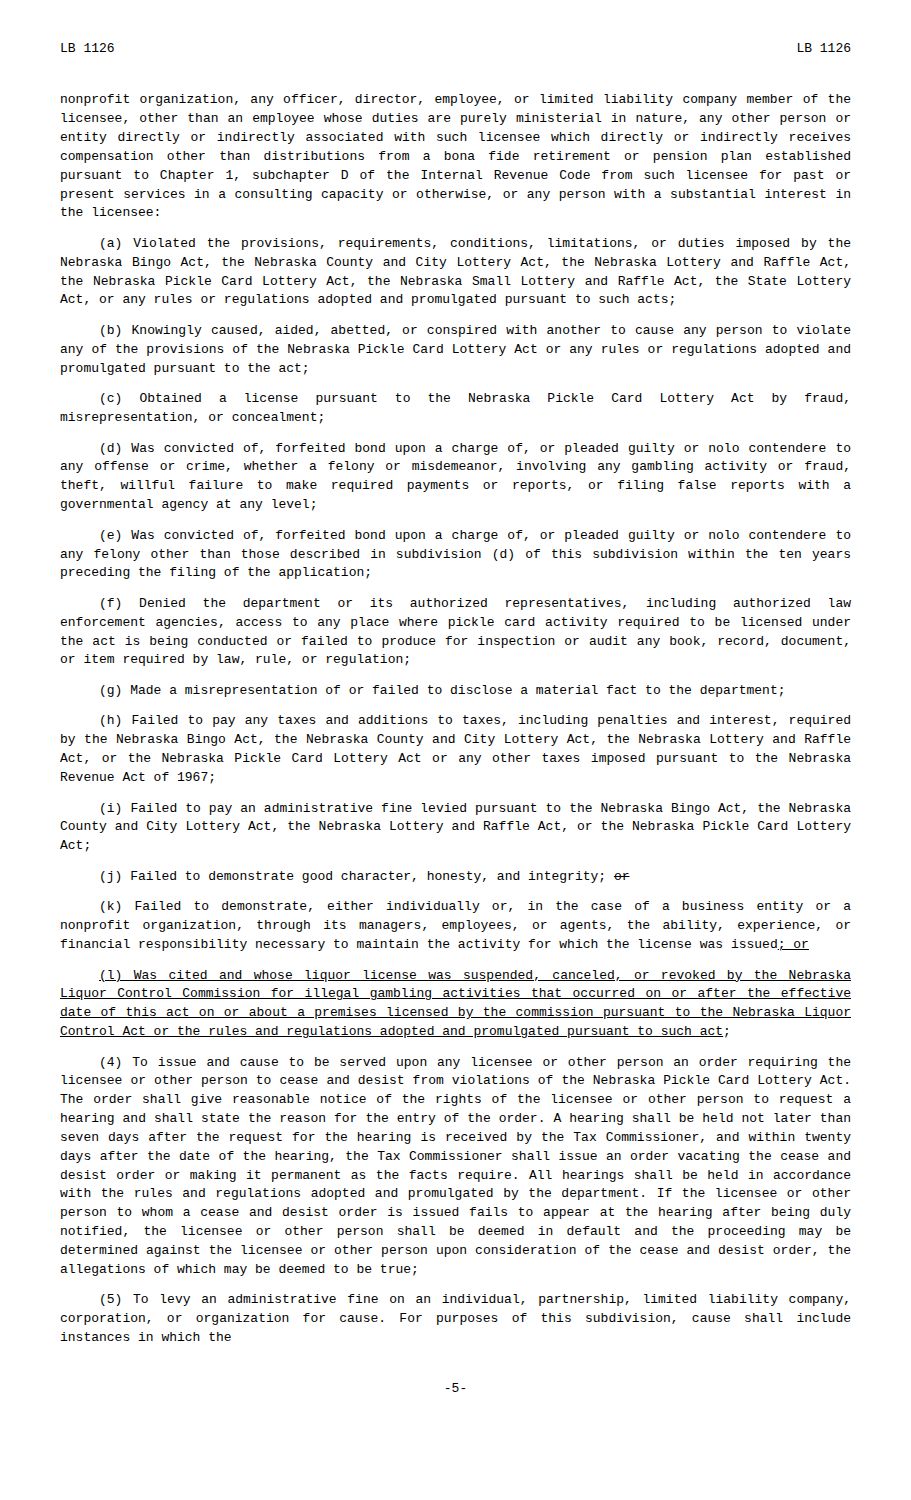LB 1126 LB 1126
nonprofit organization, any officer, director, employee, or limited liability company member of the licensee, other than an employee whose duties are purely ministerial in nature, any other person or entity directly or indirectly associated with such licensee which directly or indirectly receives compensation other than distributions from a bona fide retirement or pension plan established pursuant to Chapter 1, subchapter D of the Internal Revenue Code from such licensee for past or present services in a consulting capacity or otherwise, or any person with a substantial interest in the licensee:
(a) Violated the provisions, requirements, conditions, limitations, or duties imposed by the Nebraska Bingo Act, the Nebraska County and City Lottery Act, the Nebraska Lottery and Raffle Act, the Nebraska Pickle Card Lottery Act, the Nebraska Small Lottery and Raffle Act, the State Lottery Act, or any rules or regulations adopted and promulgated pursuant to such acts;
(b) Knowingly caused, aided, abetted, or conspired with another to cause any person to violate any of the provisions of the Nebraska Pickle Card Lottery Act or any rules or regulations adopted and promulgated pursuant to the act;
(c) Obtained a license pursuant to the Nebraska Pickle Card Lottery Act by fraud, misrepresentation, or concealment;
(d) Was convicted of, forfeited bond upon a charge of, or pleaded guilty or nolo contendere to any offense or crime, whether a felony or misdemeanor, involving any gambling activity or fraud, theft, willful failure to make required payments or reports, or filing false reports with a governmental agency at any level;
(e) Was convicted of, forfeited bond upon a charge of, or pleaded guilty or nolo contendere to any felony other than those described in subdivision (d) of this subdivision within the ten years preceding the filing of the application;
(f) Denied the department or its authorized representatives, including authorized law enforcement agencies, access to any place where pickle card activity required to be licensed under the act is being conducted or failed to produce for inspection or audit any book, record, document, or item required by law, rule, or regulation;
(g) Made a misrepresentation of or failed to disclose a material fact to the department;
(h) Failed to pay any taxes and additions to taxes, including penalties and interest, required by the Nebraska Bingo Act, the Nebraska County and City Lottery Act, the Nebraska Lottery and Raffle Act, or the Nebraska Pickle Card Lottery Act or any other taxes imposed pursuant to the Nebraska Revenue Act of 1967;
(i) Failed to pay an administrative fine levied pursuant to the Nebraska Bingo Act, the Nebraska County and City Lottery Act, the Nebraska Lottery and Raffle Act, or the Nebraska Pickle Card Lottery Act;
(j) Failed to demonstrate good character, honesty, and integrity; or
(k) Failed to demonstrate, either individually or, in the case of a business entity or a nonprofit organization, through its managers, employees, or agents, the ability, experience, or financial responsibility necessary to maintain the activity for which the license was issued; or
(l) Was cited and whose liquor license was suspended, canceled, or revoked by the Nebraska Liquor Control Commission for illegal gambling activities that occurred on or after the effective date of this act on or about a premises licensed by the commission pursuant to the Nebraska Liquor Control Act or the rules and regulations adopted and promulgated pursuant to such act;
(4) To issue and cause to be served upon any licensee or other person an order requiring the licensee or other person to cease and desist from violations of the Nebraska Pickle Card Lottery Act. The order shall give reasonable notice of the rights of the licensee or other person to request a hearing and shall state the reason for the entry of the order. A hearing shall be held not later than seven days after the request for the hearing is received by the Tax Commissioner, and within twenty days after the date of the hearing, the Tax Commissioner shall issue an order vacating the cease and desist order or making it permanent as the facts require. All hearings shall be held in accordance with the rules and regulations adopted and promulgated by the department. If the licensee or other person to whom a cease and desist order is issued fails to appear at the hearing after being duly notified, the licensee or other person shall be deemed in default and the proceeding may be determined against the licensee or other person upon consideration of the cease and desist order, the allegations of which may be deemed to be true;
(5) To levy an administrative fine on an individual, partnership, limited liability company, corporation, or organization for cause. For purposes of this subdivision, cause shall include instances in which the
-5-